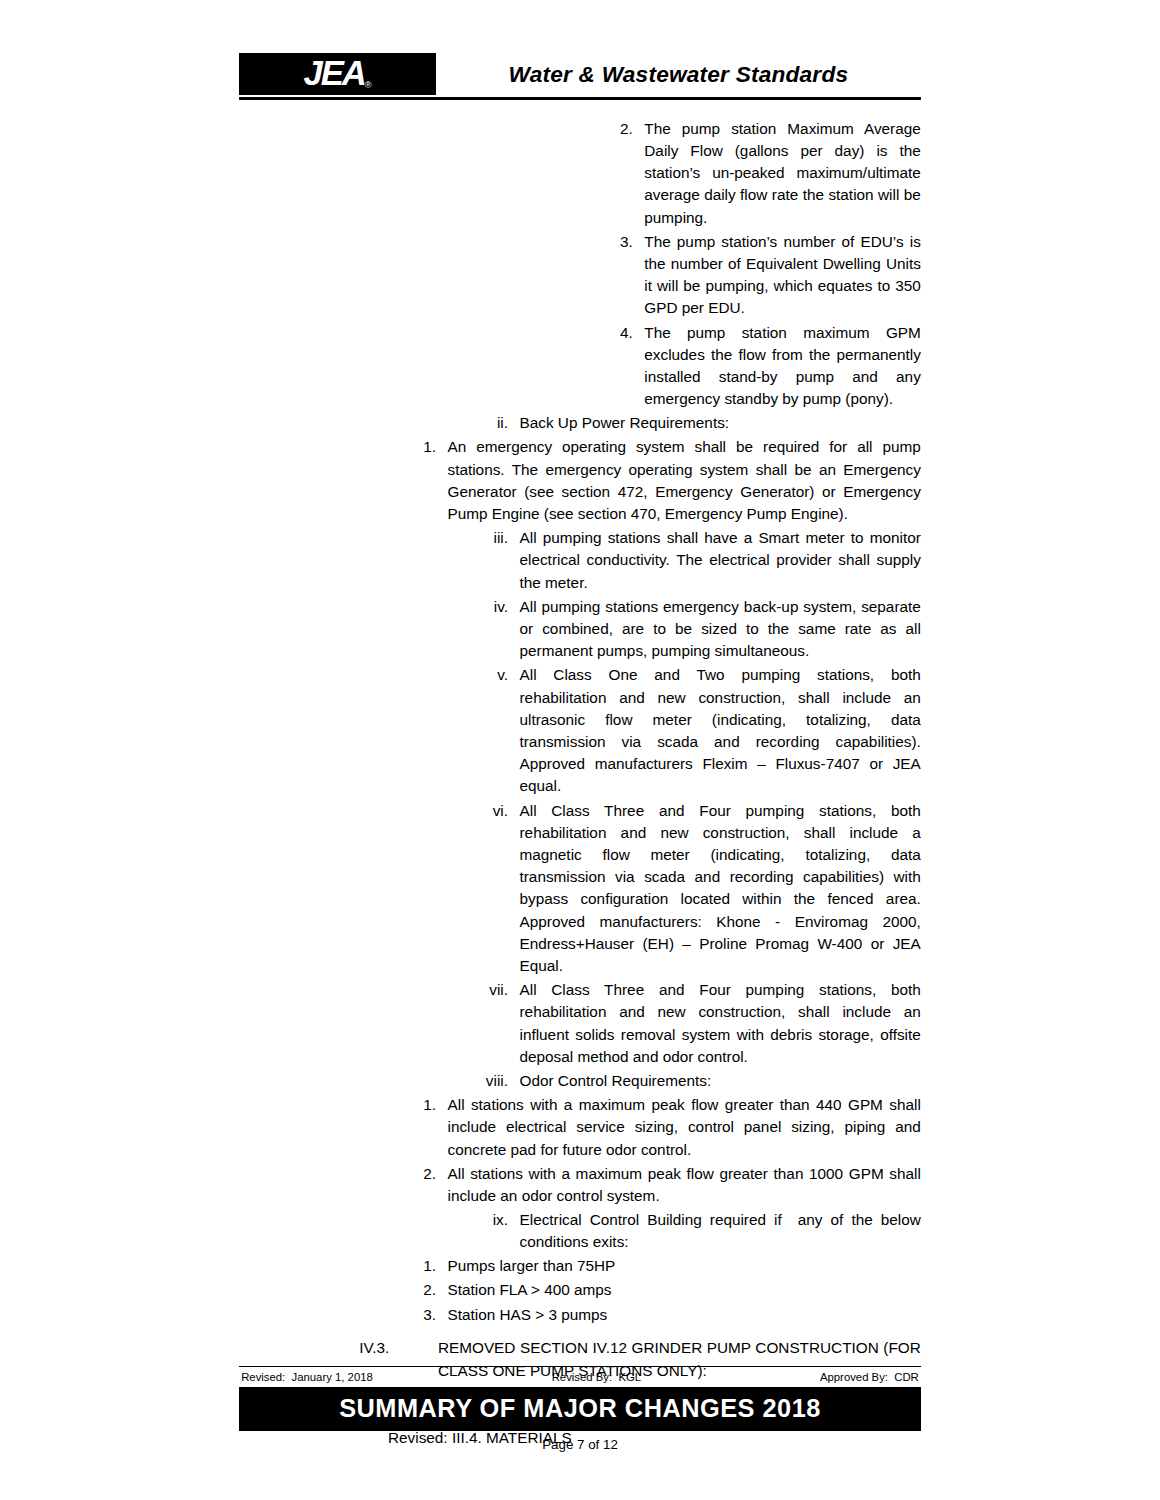JEA®
Water & Wastewater Standards
2.
The pump station Maximum Average Daily Flow (gallons per day) is the station’s un-peaked maximum/ultimate average daily flow rate the station will be pumping.
3.
The pump station’s number of EDU’s is the number of Equivalent Dwelling Units it will be pumping, which equates to 350 GPD per EDU.
4.
The pump station maximum GPM excludes the flow from the permanently installed stand-by pump and any emergency standby by pump (pony).
ii.
Back Up Power Requirements:
1.
An emergency operating system shall be required for all pump stations. The emergency operating system shall be an Emergency Generator (see section 472, Emergency Generator) or Emergency Pump Engine (see section 470, Emergency Pump Engine).
iii.
All pumping stations shall have a Smart meter to monitor electrical conductivity. The electrical provider shall supply the meter.
iv.
All pumping stations emergency back-up system, separate or combined, are to be sized to the same rate as all permanent pumps, pumping simultaneous.
v.
All Class One and Two pumping stations, both rehabilitation and new construction, shall include an ultrasonic flow meter (indicating, totalizing, data transmission via scada and recording capabilities). Approved manufacturers Flexim – Fluxus-7407 or JEA equal.
vi.
All Class Three and Four pumping stations, both rehabilitation and new construction, shall include a magnetic flow meter (indicating, totalizing, data transmission via scada and recording capabilities) with bypass configuration located within the fenced area. Approved manufacturers: Khone - Enviromag 2000, Endress+Hauser (EH) – Proline Promag W-400 or JEA Equal.
vii.
All Class Three and Four pumping stations, both rehabilitation and new construction, shall include an influent solids removal system with debris storage, offsite deposal method and odor control.
viii.
Odor Control Requirements:
1.
All stations with a maximum peak flow greater than 440 GPM shall include electrical service sizing, control panel sizing, piping and concrete pad for future odor control.
2.
All stations with a maximum peak flow greater than 1000 GPM shall include an odor control system.
ix.
Electrical Control Building required if any of the below conditions exits:
1.
Pumps larger than 75HP
2.
Station FLA > 400 amps
3.
Station HAS > 3 pumps
IV.3.
REMOVED SECTION IV.12 GRINDER PUMP CONSTRUCTION (FOR CLASS ONE PUMP STATIONS ONLY):
V.
IN-LINE BOOSTER WASTEWATER PUMPING STATIONS - SECTION 435
Revised: III.4. MATERIALS
Revised: January 1, 2018 Revised By: KGL Approved By: CDR
SUMMARY OF MAJOR CHANGES 2018
Page 7 of 12